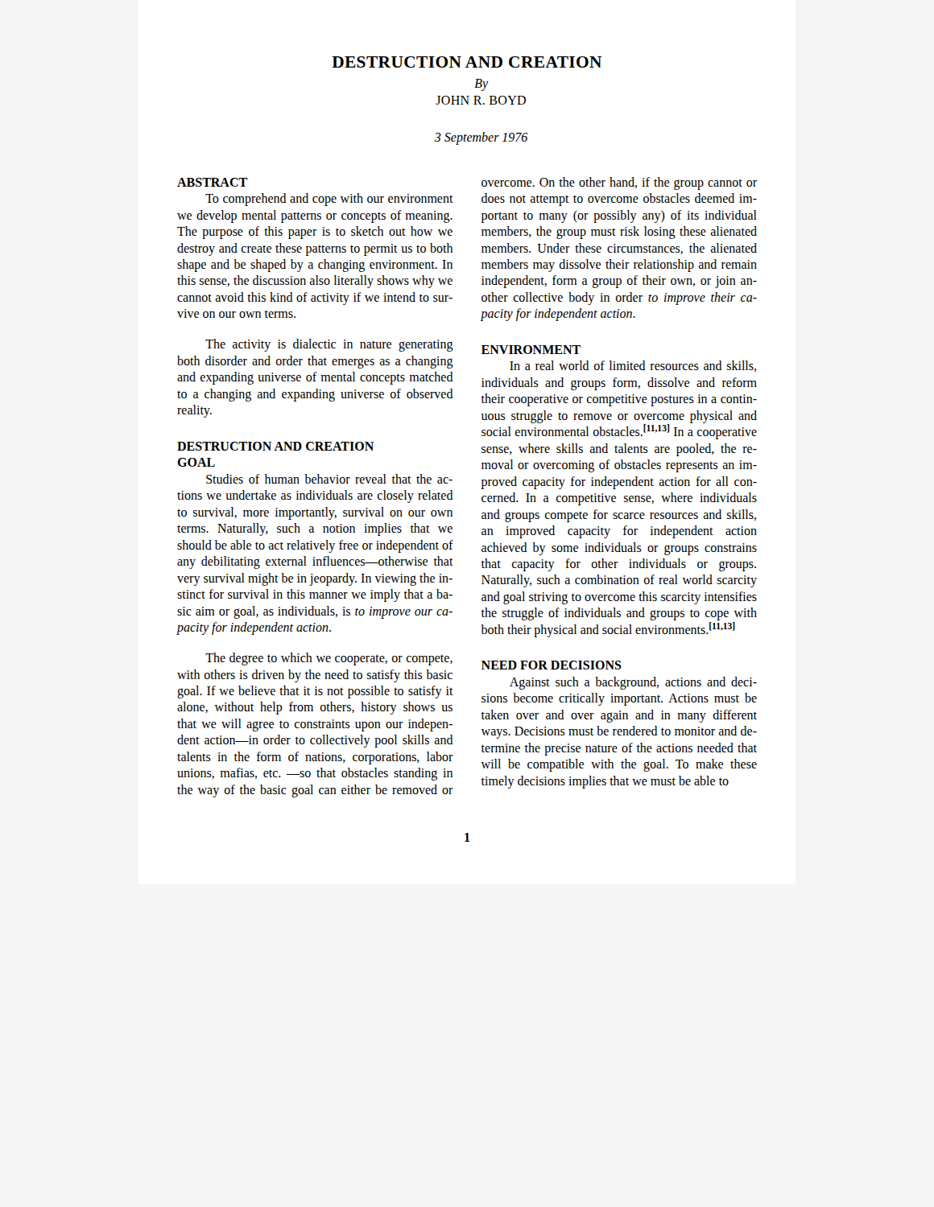DESTRUCTION AND CREATION
By
JOHN R. BOYD
3 September 1976
Abstract
To comprehend and cope with our environment we develop mental patterns or concepts of meaning. The purpose of this paper is to sketch out how we destroy and create these patterns to permit us to both shape and be shaped by a changing environment. In this sense, the discussion also literally shows why we cannot avoid this kind of activity if we intend to survive on our own terms.
The activity is dialectic in nature generating both disorder and order that emerges as a changing and expanding universe of mental concepts matched to a changing and expanding universe of observed reality.
Destruction and Creation
Goal
Studies of human behavior reveal that the actions we undertake as individuals are closely related to survival, more importantly, survival on our own terms. Naturally, such a notion implies that we should be able to act relatively free or independent of any debilitating external influences—otherwise that very survival might be in jeopardy. In viewing the instinct for survival in this manner we imply that a basic aim or goal, as individuals, is to improve our capacity for independent action.
The degree to which we cooperate, or compete, with others is driven by the need to satisfy this basic goal. If we believe that it is not possible to satisfy it alone, without help from others, history shows us that we will agree to constraints upon our independent action—in order to collectively pool skills and talents in the form of nations, corporations, labor unions, mafias, etc. —so that obstacles standing in the way of the basic goal can either be removed or overcome. On the other hand, if the group cannot or does not attempt to overcome obstacles deemed important to many (or possibly any) of its individual members, the group must risk losing these alienated members. Under these circumstances, the alienated members may dissolve their relationship and remain independent, form a group of their own, or join another collective body in order to improve their capacity for independent action.
Environment
In a real world of limited resources and skills, individuals and groups form, dissolve and reform their cooperative or competitive postures in a continuous struggle to remove or overcome physical and social environmental obstacles.[11,13] In a cooperative sense, where skills and talents are pooled, the removal or overcoming of obstacles represents an improved capacity for independent action for all concerned. In a competitive sense, where individuals and groups compete for scarce resources and skills, an improved capacity for independent action achieved by some individuals or groups constrains that capacity for other individuals or groups. Naturally, such a combination of real world scarcity and goal striving to overcome this scarcity intensifies the struggle of individuals and groups to cope with both their physical and social environments.[11,13]
Need for Decisions
Against such a background, actions and decisions become critically important. Actions must be taken over and over again and in many different ways. Decisions must be rendered to monitor and determine the precise nature of the actions needed that will be compatible with the goal. To make these timely decisions implies that we must be able to
1